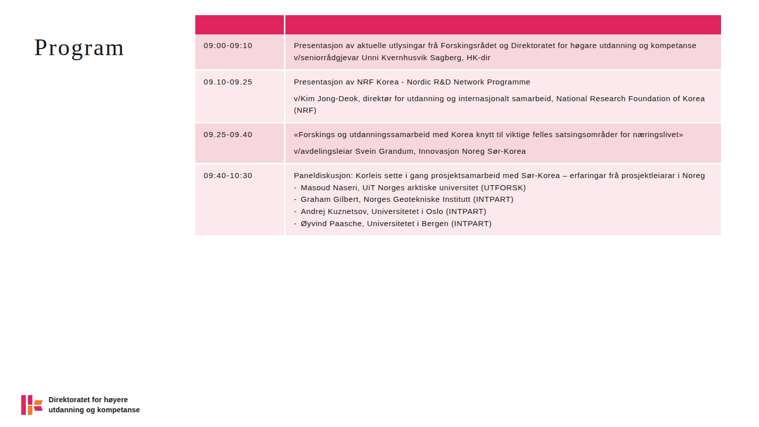Program
| 09:00-09:10 | Presentasjon av aktuelle utlysingar frå Forskingsrådet og Direktoratet for høgare utdanning og kompetanse v/seniorrådgjevar Unni Kvernhusvik Sagberg, HK-dir |
| 09.10-09.25 | Presentasjon av NRF Korea - Nordic R&D Network Programme v/Kim Jong-Deok, direktør for utdanning og internasjonalt samarbeid, National Research Foundation of Korea (NRF) |
| 09.25-09.40 | «Forskings og utdanningssamarbeid med Korea knytt til viktige felles satsingsområder for næringslivet» v/avdelingsleiar Svein Grandum, Innovasjon Noreg Sør-Korea |
| 09:40-10:30 | Paneldiskusjon: Korleis sette i gang prosjektsamarbeid med Sør-Korea – erfaringar frå prosjektleiarar i Noreg Masoud Naseri, UiT Norges arktiske universitet (UTFORSK) Graham Gilbert, Norges Geotekniske Institutt (INTPART) Andrej Kuznetsov, Universitetet i Oslo (INTPART) Øyvind Paasche, Universitetet i Bergen (INTPART) |
Direktoratet for høyere
utdanning og kompetanse